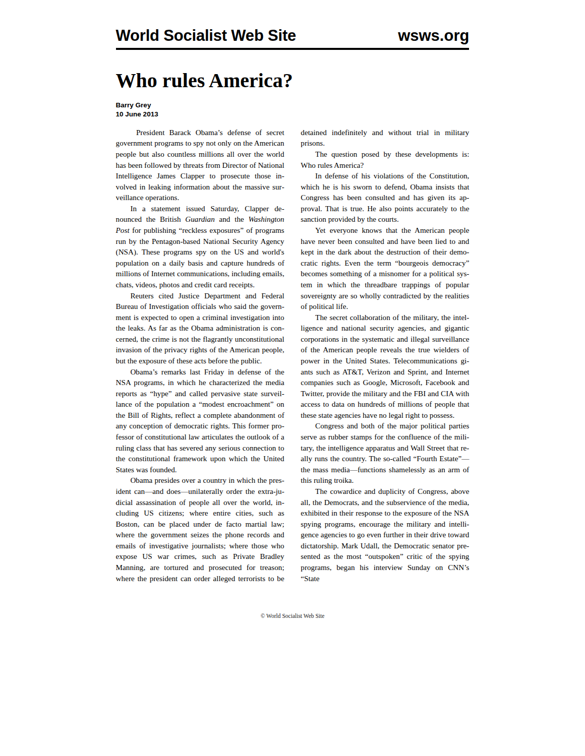World Socialist Web Site
wsws.org
Who rules America?
Barry Grey
10 June 2013
President Barack Obama’s defense of secret government programs to spy not only on the American people but also countless millions all over the world has been followed by threats from Director of National Intelligence James Clapper to prosecute those involved in leaking information about the massive surveillance operations.
In a statement issued Saturday, Clapper denounced the British Guardian and the Washington Post for publishing “reckless exposures” of programs run by the Pentagon-based National Security Agency (NSA). These programs spy on the US and world's population on a daily basis and capture hundreds of millions of Internet communications, including emails, chats, videos, photos and credit card receipts.
Reuters cited Justice Department and Federal Bureau of Investigation officials who said the government is expected to open a criminal investigation into the leaks. As far as the Obama administration is concerned, the crime is not the flagrantly unconstitutional invasion of the privacy rights of the American people, but the exposure of these acts before the public.
Obama’s remarks last Friday in defense of the NSA programs, in which he characterized the media reports as “hype” and called pervasive state surveillance of the population a “modest encroachment” on the Bill of Rights, reflect a complete abandonment of any conception of democratic rights. This former professor of constitutional law articulates the outlook of a ruling class that has severed any serious connection to the constitutional framework upon which the United States was founded.
Obama presides over a country in which the president can—and does—unilaterally order the extra-judicial assassination of people all over the world, including US citizens; where entire cities, such as Boston, can be placed under de facto martial law; where the government seizes the phone records and emails of investigative journalists; where those who expose US war crimes, such as Private Bradley Manning, are tortured and prosecuted for treason; where the president can order alleged terrorists to be detained indefinitely and without trial in military prisons.
The question posed by these developments is: Who rules America?
In defense of his violations of the Constitution, which he is his sworn to defend, Obama insists that Congress has been consulted and has given its approval. That is true. He also points accurately to the sanction provided by the courts.
Yet everyone knows that the American people have never been consulted and have been lied to and kept in the dark about the destruction of their democratic rights. Even the term “bourgeois democracy” becomes something of a misnomer for a political system in which the threadbare trappings of popular sovereignty are so wholly contradicted by the realities of political life.
The secret collaboration of the military, the intelligence and national security agencies, and gigantic corporations in the systematic and illegal surveillance of the American people reveals the true wielders of power in the United States. Telecommunications giants such as AT&T, Verizon and Sprint, and Internet companies such as Google, Microsoft, Facebook and Twitter, provide the military and the FBI and CIA with access to data on hundreds of millions of people that these state agencies have no legal right to possess.
Congress and both of the major political parties serve as rubber stamps for the confluence of the military, the intelligence apparatus and Wall Street that really runs the country. The so-called “Fourth Estate”—the mass media—functions shamelessly as an arm of this ruling troika.
The cowardice and duplicity of Congress, above all, the Democrats, and the subservience of the media, exhibited in their response to the exposure of the NSA spying programs, encourage the military and intelligence agencies to go even further in their drive toward dictatorship. Mark Udall, the Democratic senator presented as the most “outspoken” critic of the spying programs, began his interview Sunday on CNN’s “State
© World Socialist Web Site